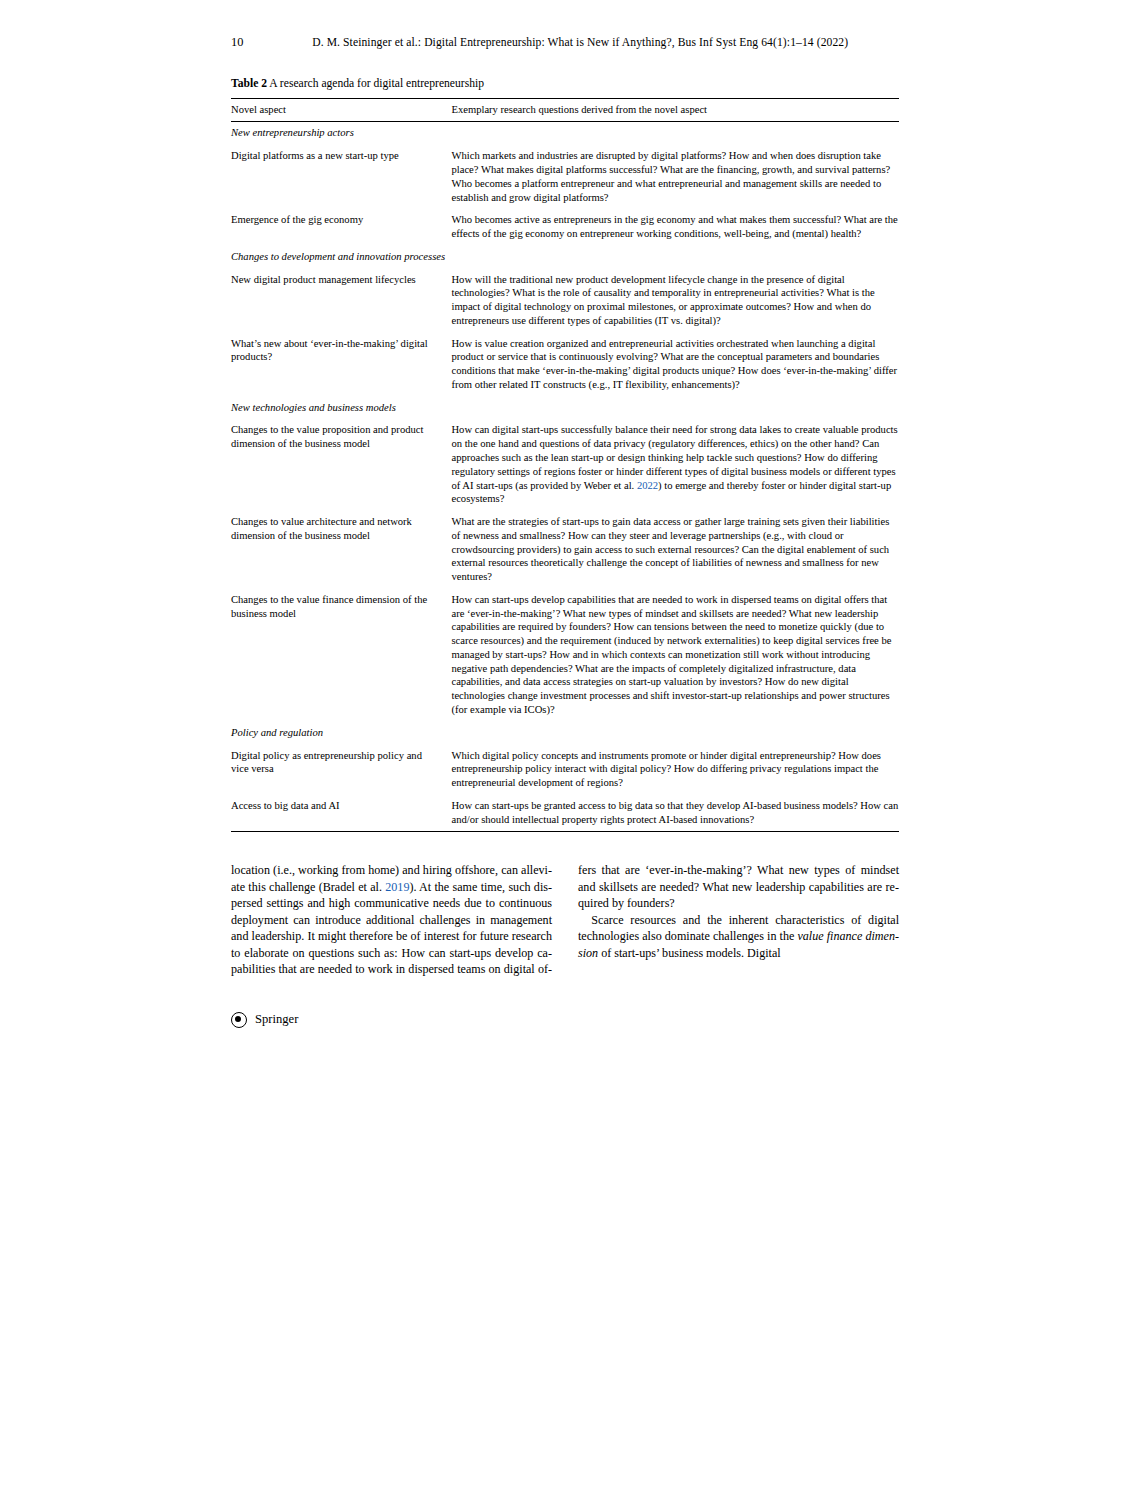10
D. M. Steininger et al.: Digital Entrepreneurship: What is New if Anything?, Bus Inf Syst Eng 64(1):1–14 (2022)
Table 2 A research agenda for digital entrepreneurship
| Novel aspect | Exemplary research questions derived from the novel aspect |
| --- | --- |
| New entrepreneurship actors |
| Digital platforms as a new start-up type | Which markets and industries are disrupted by digital platforms? How and when does disruption take place? What makes digital platforms successful? What are the financing, growth, and survival patterns? Who becomes a platform entrepreneur and what entrepreneurial and management skills are needed to establish and grow digital platforms? |
| Emergence of the gig economy | Who becomes active as entrepreneurs in the gig economy and what makes them successful? What are the effects of the gig economy on entrepreneur working conditions, well-being, and (mental) health? |
| Changes to development and innovation processes |
| New digital product management lifecycles | How will the traditional new product development lifecycle change in the presence of digital technologies? What is the role of causality and temporality in entrepreneurial activities? What is the impact of digital technology on proximal milestones, or approximate outcomes? How and when do entrepreneurs use different types of capabilities (IT vs. digital)? |
| What’s new about ‘ever-in-the-making’ digital products? | How is value creation organized and entrepreneurial activities orchestrated when launching a digital product or service that is continuously evolving? What are the conceptual parameters and boundaries conditions that make ‘ever-in-the-making’ digital products unique? How does ‘ever-in-the-making’ differ from other related IT constructs (e.g., IT flexibility, enhancements)? |
| New technologies and business models |
| Changes to the value proposition and product dimension of the business model | How can digital start-ups successfully balance their need for strong data lakes to create valuable products on the one hand and questions of data privacy (regulatory differences, ethics) on the other hand? Can approaches such as the lean start-up or design thinking help tackle such questions? How do differing regulatory settings of regions foster or hinder different types of digital business models or different types of AI start-ups (as provided by Weber et al. 2022 ) to emerge and thereby foster or hinder digital start-up ecosystems? |
| Changes to value architecture and network dimension of the business model | What are the strategies of start-ups to gain data access or gather large training sets given their liabilities of newness and smallness? How can they steer and leverage partnerships (e.g., with cloud or crowdsourcing providers) to gain access to such external resources? Can the digital enablement of such external resources theoretically challenge the concept of liabilities of newness and smallness for new ventures? |
| Changes to the value finance dimension of the business model | How can start-ups develop capabilities that are needed to work in dispersed teams on digital offers that are ‘ever-in-the-making’? What new types of mindset and skillsets are needed? What new leadership capabilities are required by founders? How can tensions between the need to monetize quickly (due to scarce resources) and the requirement (induced by network externalities) to keep digital services free be managed by start-ups? How and in which contexts can monetization still work without introducing negative path dependencies? What are the impacts of completely digitalized infrastructure, data capabilities, and data access strategies on start-up valuation by investors? How do new digital technologies change investment processes and shift investor-start-up relationships and power structures (for example via ICOs)? |
| Policy and regulation |
| Digital policy as entrepreneurship policy and vice versa | Which digital policy concepts and instruments promote or hinder digital entrepreneurship? How does entrepreneurship policy interact with digital policy? How do differing privacy regulations impact the entrepreneurial development of regions? |
| Access to big data and AI | How can start-ups be granted access to big data so that they develop AI-based business models? How can and/or should intellectual property rights protect AI-based innovations? |
location (i.e., working from home) and hiring offshore, can alleviate this challenge (Bradel et al. 2019). At the same time, such dispersed settings and high communicative needs due to continuous deployment can introduce additional challenges in management and leadership. It might therefore be of interest for future research to elaborate on questions such as: How can start-ups develop capabilities that are needed to work in dispersed teams on digital offers that are ‘ever-in-the-making’? What new types of mindset and skillsets are needed? What new leadership capabilities are required by founders?
Scarce resources and the inherent characteristics of digital technologies also dominate challenges in the value finance dimension of start-ups’ business models. Digital
Springer